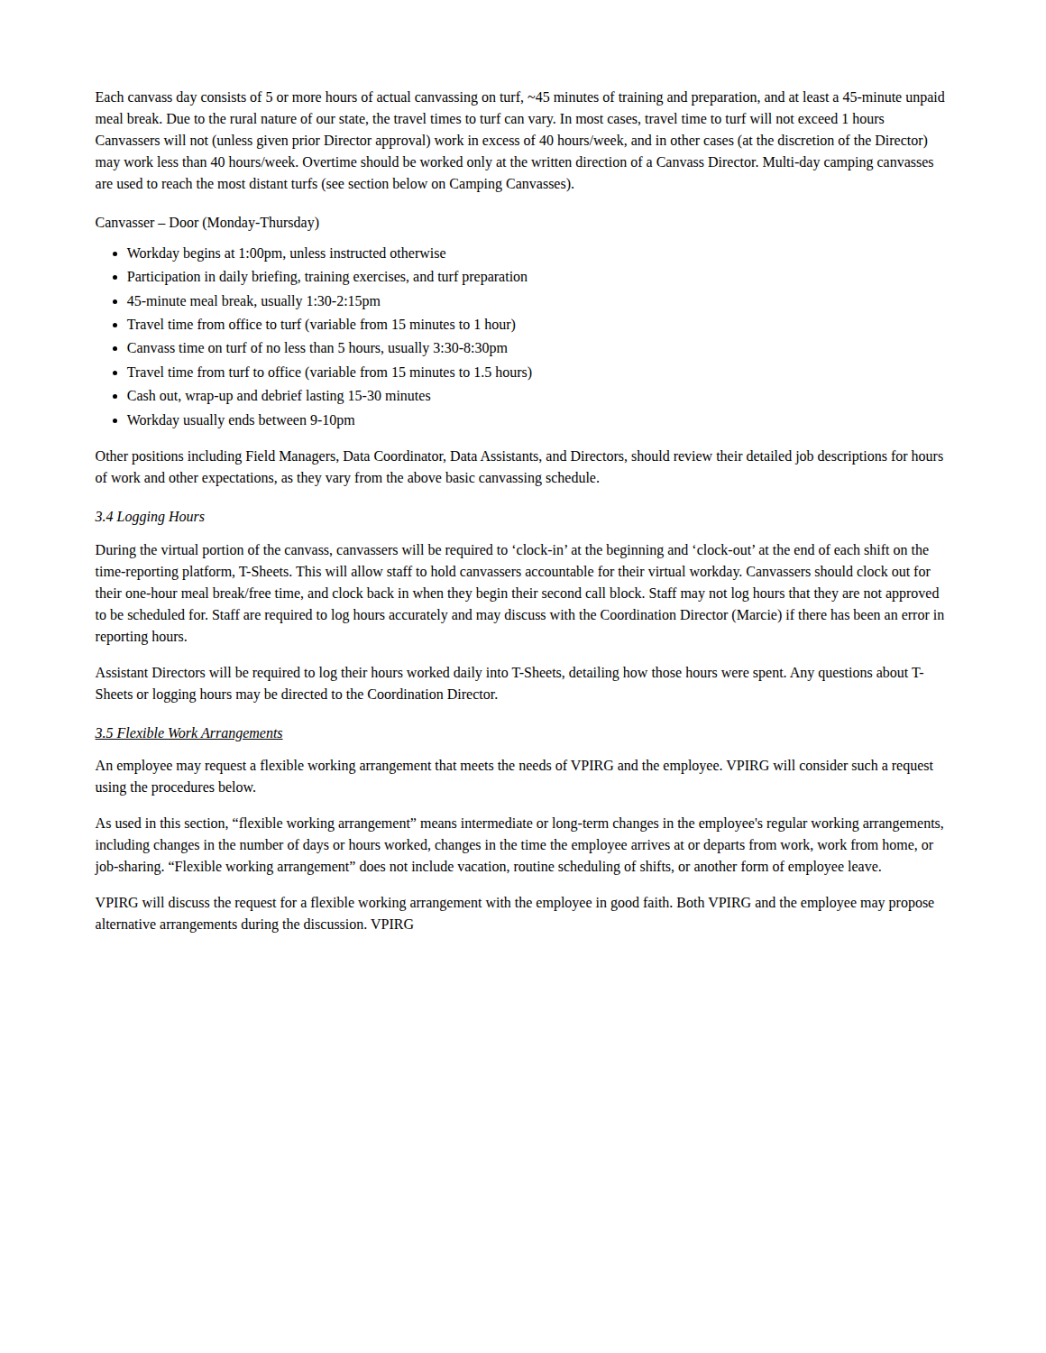Each canvass day consists of 5 or more hours of actual canvassing on turf, ~45 minutes of training and preparation, and at least a 45-minute unpaid meal break. Due to the rural nature of our state, the travel times to turf can vary. In most cases, travel time to turf will not exceed 1 hours Canvassers will not (unless given prior Director approval) work in excess of 40 hours/week, and in other cases (at the discretion of the Director) may work less than 40 hours/week. Overtime should be worked only at the written direction of a Canvass Director. Multi-day camping canvasses are used to reach the most distant turfs (see section below on Camping Canvasses).
Canvasser – Door (Monday-Thursday)
Workday begins at 1:00pm, unless instructed otherwise
Participation in daily briefing, training exercises, and turf preparation
45-minute meal break, usually 1:30-2:15pm
Travel time from office to turf (variable from 15 minutes to 1 hour)
Canvass time on turf of no less than 5 hours, usually 3:30-8:30pm
Travel time from turf to office (variable from 15 minutes to 1.5 hours)
Cash out, wrap-up and debrief lasting 15-30 minutes
Workday usually ends between 9-10pm
Other positions including Field Managers, Data Coordinator, Data Assistants, and Directors, should review their detailed job descriptions for hours of work and other expectations, as they vary from the above basic canvassing schedule.
3.4 Logging Hours
During the virtual portion of the canvass, canvassers will be required to ‘clock-in’ at the beginning and ‘clock-out’ at the end of each shift on the time-reporting platform, T-Sheets. This will allow staff to hold canvassers accountable for their virtual workday. Canvassers should clock out for their one-hour meal break/free time, and clock back in when they begin their second call block. Staff may not log hours that they are not approved to be scheduled for. Staff are required to log hours accurately and may discuss with the Coordination Director (Marcie) if there has been an error in reporting hours.
Assistant Directors will be required to log their hours worked daily into T-Sheets, detailing how those hours were spent. Any questions about T-Sheets or logging hours may be directed to the Coordination Director.
3.5 Flexible Work Arrangements
An employee may request a flexible working arrangement that meets the needs of VPIRG and the employee. VPIRG will consider such a request using the procedures below.
As used in this section, “flexible working arrangement” means intermediate or long-term changes in the employee's regular working arrangements, including changes in the number of days or hours worked, changes in the time the employee arrives at or departs from work, work from home, or job-sharing. “Flexible working arrangement” does not include vacation, routine scheduling of shifts, or another form of employee leave.
VPIRG will discuss the request for a flexible working arrangement with the employee in good faith. Both VPIRG and the employee may propose alternative arrangements during the discussion. VPIRG